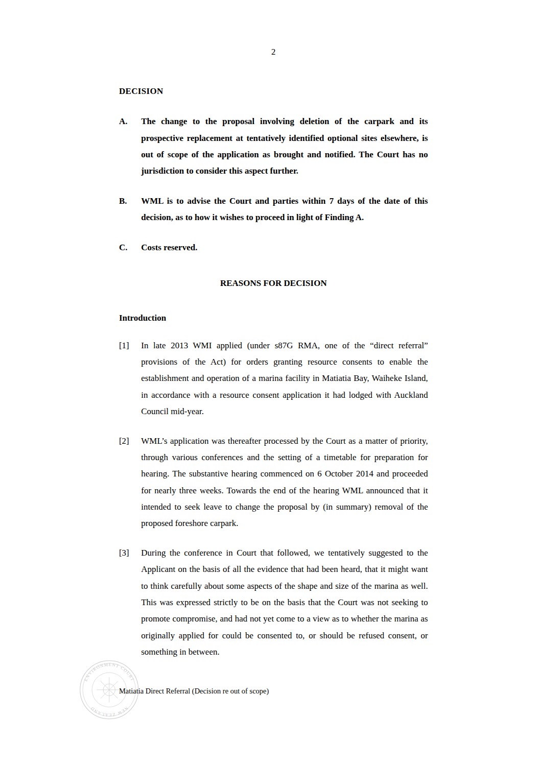2
DECISION
A.
The change to the proposal involving deletion of the carpark and its prospective replacement at tentatively identified optional sites elsewhere, is out of scope of the application as brought and notified. The Court has no jurisdiction to consider this aspect further.
B.
WML is to advise the Court and parties within 7 days of the date of this decision, as to how it wishes to proceed in light of Finding A.
C.
Costs reserved.
REASONS FOR DECISION
Introduction
[1]
In late 2013 WMI applied (under s87G RMA, one of the “direct referral” provisions of the Act) for orders granting resource consents to enable the establishment and operation of a marina facility in Matiatia Bay, Waiheke Island, in accordance with a resource consent application it had lodged with Auckland Council mid-year.
[2]
WML’s application was thereafter processed by the Court as a matter of priority, through various conferences and the setting of a timetable for preparation for hearing. The substantive hearing commenced on 6 October 2014 and proceeded for nearly three weeks. Towards the end of the hearing WML announced that it intended to seek leave to change the proposal by (in summary) removal of the proposed foreshore carpark.
[3]
During the conference in Court that followed, we tentatively suggested to the Applicant on the basis of all the evidence that had been heard, that it might want to think carefully about some aspects of the shape and size of the marina as well. This was expressed strictly to be on the basis that the Court was not seeking to promote compromise, and had not yet come to a view as to whether the marina as originally applied for could be consented to, or should be refused consent, or something in between.
Matiatia Direct Referral (Decision re out of scope)
ENVIRONMENT COURT NEW ZEALAND